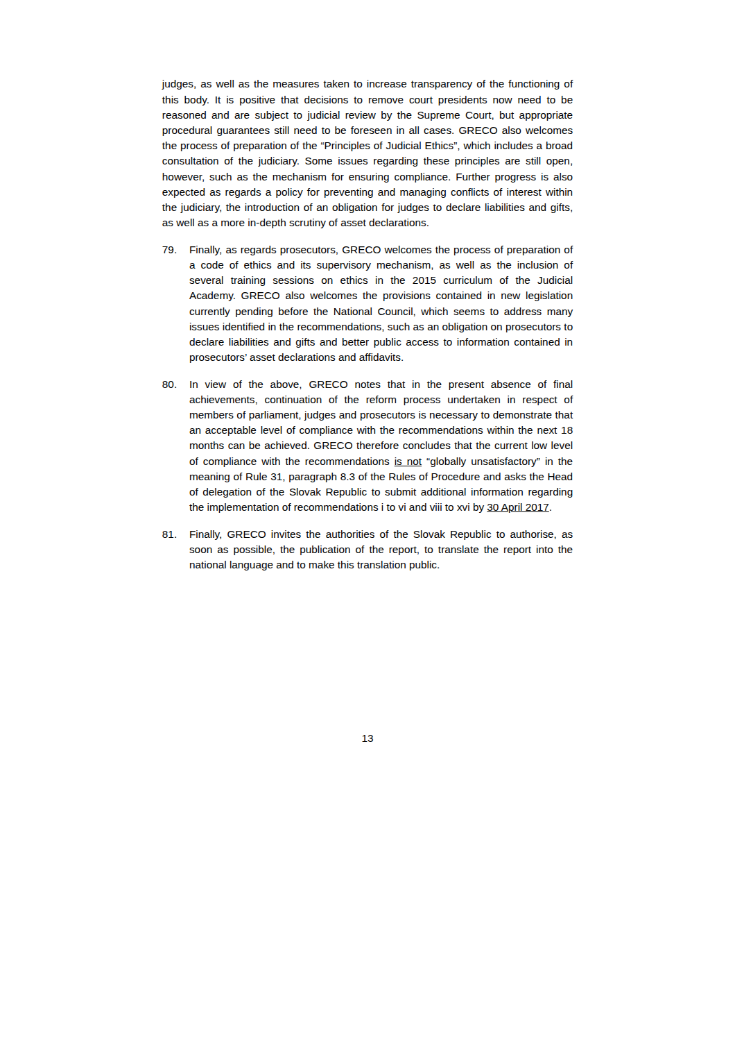judges, as well as the measures taken to increase transparency of the functioning of this body. It is positive that decisions to remove court presidents now need to be reasoned and are subject to judicial review by the Supreme Court, but appropriate procedural guarantees still need to be foreseen in all cases. GRECO also welcomes the process of preparation of the “Principles of Judicial Ethics”, which includes a broad consultation of the judiciary. Some issues regarding these principles are still open, however, such as the mechanism for ensuring compliance. Further progress is also expected as regards a policy for preventing and managing conflicts of interest within the judiciary, the introduction of an obligation for judges to declare liabilities and gifts, as well as a more in-depth scrutiny of asset declarations.
79. Finally, as regards prosecutors, GRECO welcomes the process of preparation of a code of ethics and its supervisory mechanism, as well as the inclusion of several training sessions on ethics in the 2015 curriculum of the Judicial Academy. GRECO also welcomes the provisions contained in new legislation currently pending before the National Council, which seems to address many issues identified in the recommendations, such as an obligation on prosecutors to declare liabilities and gifts and better public access to information contained in prosecutors’ asset declarations and affidavits.
80. In view of the above, GRECO notes that in the present absence of final achievements, continuation of the reform process undertaken in respect of members of parliament, judges and prosecutors is necessary to demonstrate that an acceptable level of compliance with the recommendations within the next 18 months can be achieved. GRECO therefore concludes that the current low level of compliance with the recommendations is not “globally unsatisfactory” in the meaning of Rule 31, paragraph 8.3 of the Rules of Procedure and asks the Head of delegation of the Slovak Republic to submit additional information regarding the implementation of recommendations i to vi and viii to xvi by 30 April 2017.
81. Finally, GRECO invites the authorities of the Slovak Republic to authorise, as soon as possible, the publication of the report, to translate the report into the national language and to make this translation public.
13